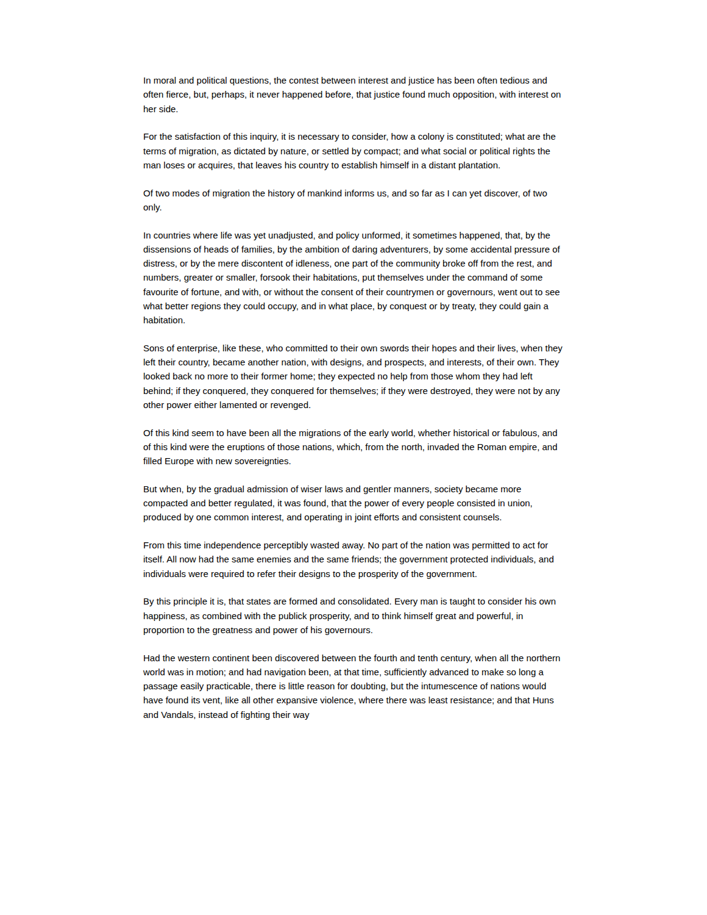In moral and political questions, the contest between interest and justice has been often tedious and often fierce, but, perhaps, it never happened before, that justice found much opposition, with interest on her side.
For the satisfaction of this inquiry, it is necessary to consider, how a colony is constituted; what are the terms of migration, as dictated by nature, or settled by compact; and what social or political rights the man loses or acquires, that leaves his country to establish himself in a distant plantation.
Of two modes of migration the history of mankind informs us, and so far as I can yet discover, of two only.
In countries where life was yet unadjusted, and policy unformed, it sometimes happened, that, by the dissensions of heads of families, by the ambition of daring adventurers, by some accidental pressure of distress, or by the mere discontent of idleness, one part of the community broke off from the rest, and numbers, greater or smaller, forsook their habitations, put themselves under the command of some favourite of fortune, and with, or without the consent of their countrymen or governours, went out to see what better regions they could occupy, and in what place, by conquest or by treaty, they could gain a habitation.
Sons of enterprise, like these, who committed to their own swords their hopes and their lives, when they left their country, became another nation, with designs, and prospects, and interests, of their own. They looked back no more to their former home; they expected no help from those whom they had left behind; if they conquered, they conquered for themselves; if they were destroyed, they were not by any other power either lamented or revenged.
Of this kind seem to have been all the migrations of the early world, whether historical or fabulous, and of this kind were the eruptions of those nations, which, from the north, invaded the Roman empire, and filled Europe with new sovereignties.
But when, by the gradual admission of wiser laws and gentler manners, society became more compacted and better regulated, it was found, that the power of every people consisted in union, produced by one common interest, and operating in joint efforts and consistent counsels.
From this time independence perceptibly wasted away. No part of the nation was permitted to act for itself. All now had the same enemies and the same friends; the government protected individuals, and individuals were required to refer their designs to the prosperity of the government.
By this principle it is, that states are formed and consolidated. Every man is taught to consider his own happiness, as combined with the publick prosperity, and to think himself great and powerful, in proportion to the greatness and power of his governours.
Had the western continent been discovered between the fourth and tenth century, when all the northern world was in motion; and had navigation been, at that time, sufficiently advanced to make so long a passage easily practicable, there is little reason for doubting, but the intumescence of nations would have found its vent, like all other expansive violence, where there was least resistance; and that Huns and Vandals, instead of fighting their way